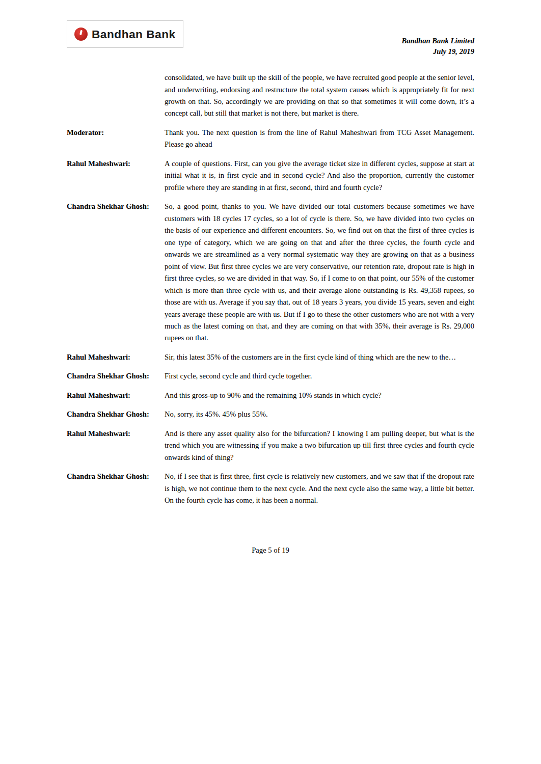Bandhan Bank
Bandhan Bank Limited
July 19, 2019
consolidated, we have built up the skill of the people, we have recruited good people at the senior level, and underwriting, endorsing and restructure the total system causes which is appropriately fit for next growth on that. So, accordingly we are providing on that so that sometimes it will come down, it’s a concept call, but still that market is not there, but market is there.
| Moderator: | Thank you. The next question is from the line of Rahul Maheshwari from TCG Asset Management. Please go ahead |
| Rahul Maheshwari: | A couple of questions. First, can you give the average ticket size in different cycles, suppose at start at initial what it is, in first cycle and in second cycle? And also the proportion, currently the customer profile where they are standing in at first, second, third and fourth cycle? |
| Chandra Shekhar Ghosh: | So, a good point, thanks to you. We have divided our total customers because sometimes we have customers with 18 cycles 17 cycles, so a lot of cycle is there. So, we have divided into two cycles on the basis of our experience and different encounters. So, we find out on that the first of three cycles is one type of category, which we are going on that and after the three cycles, the fourth cycle and onwards we are streamlined as a very normal systematic way they are growing on that as a business point of view. But first three cycles we are very conservative, our retention rate, dropout rate is high in first three cycles, so we are divided in that way. So, if I come to on that point, our 55% of the customer which is more than three cycle with us, and their average alone outstanding is Rs. 49,358 rupees, so those are with us. Average if you say that, out of 18 years 3 years, you divide 15 years, seven and eight years average these people are with us. But if I go to these the other customers who are not with a very much as the latest coming on that, and they are coming on that with 35%, their average is Rs. 29,000 rupees on that. |
| Rahul Maheshwari: | Sir, this latest 35% of the customers are in the first cycle kind of thing which are the new to the… |
| Chandra Shekhar Ghosh: | First cycle, second cycle and third cycle together. |
| Rahul Maheshwari: | And this gross-up to 90% and the remaining 10% stands in which cycle? |
| Chandra Shekhar Ghosh: | No, sorry, its 45%. 45% plus 55%. |
| Rahul Maheshwari: | And is there any asset quality also for the bifurcation? I knowing I am pulling deeper, but what is the trend which you are witnessing if you make a two bifurcation up till first three cycles and fourth cycle onwards kind of thing? |
| Chandra Shekhar Ghosh: | No, if I see that is first three, first cycle is relatively new customers, and we saw that if the dropout rate is high, we not continue them to the next cycle. And the next cycle also the same way, a little bit better. On the fourth cycle has come, it has been a normal. |
Page 5 of 19